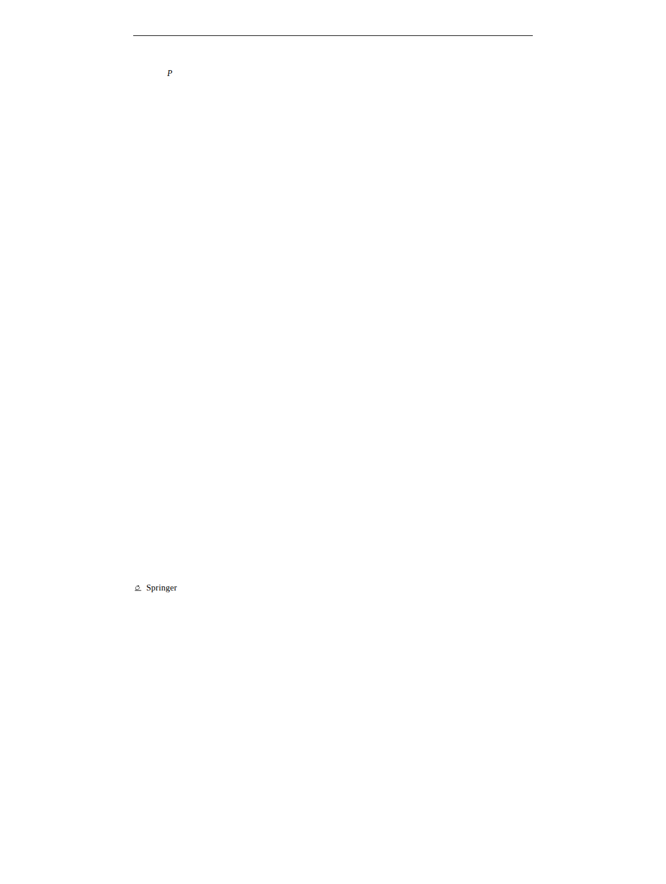P
Springer